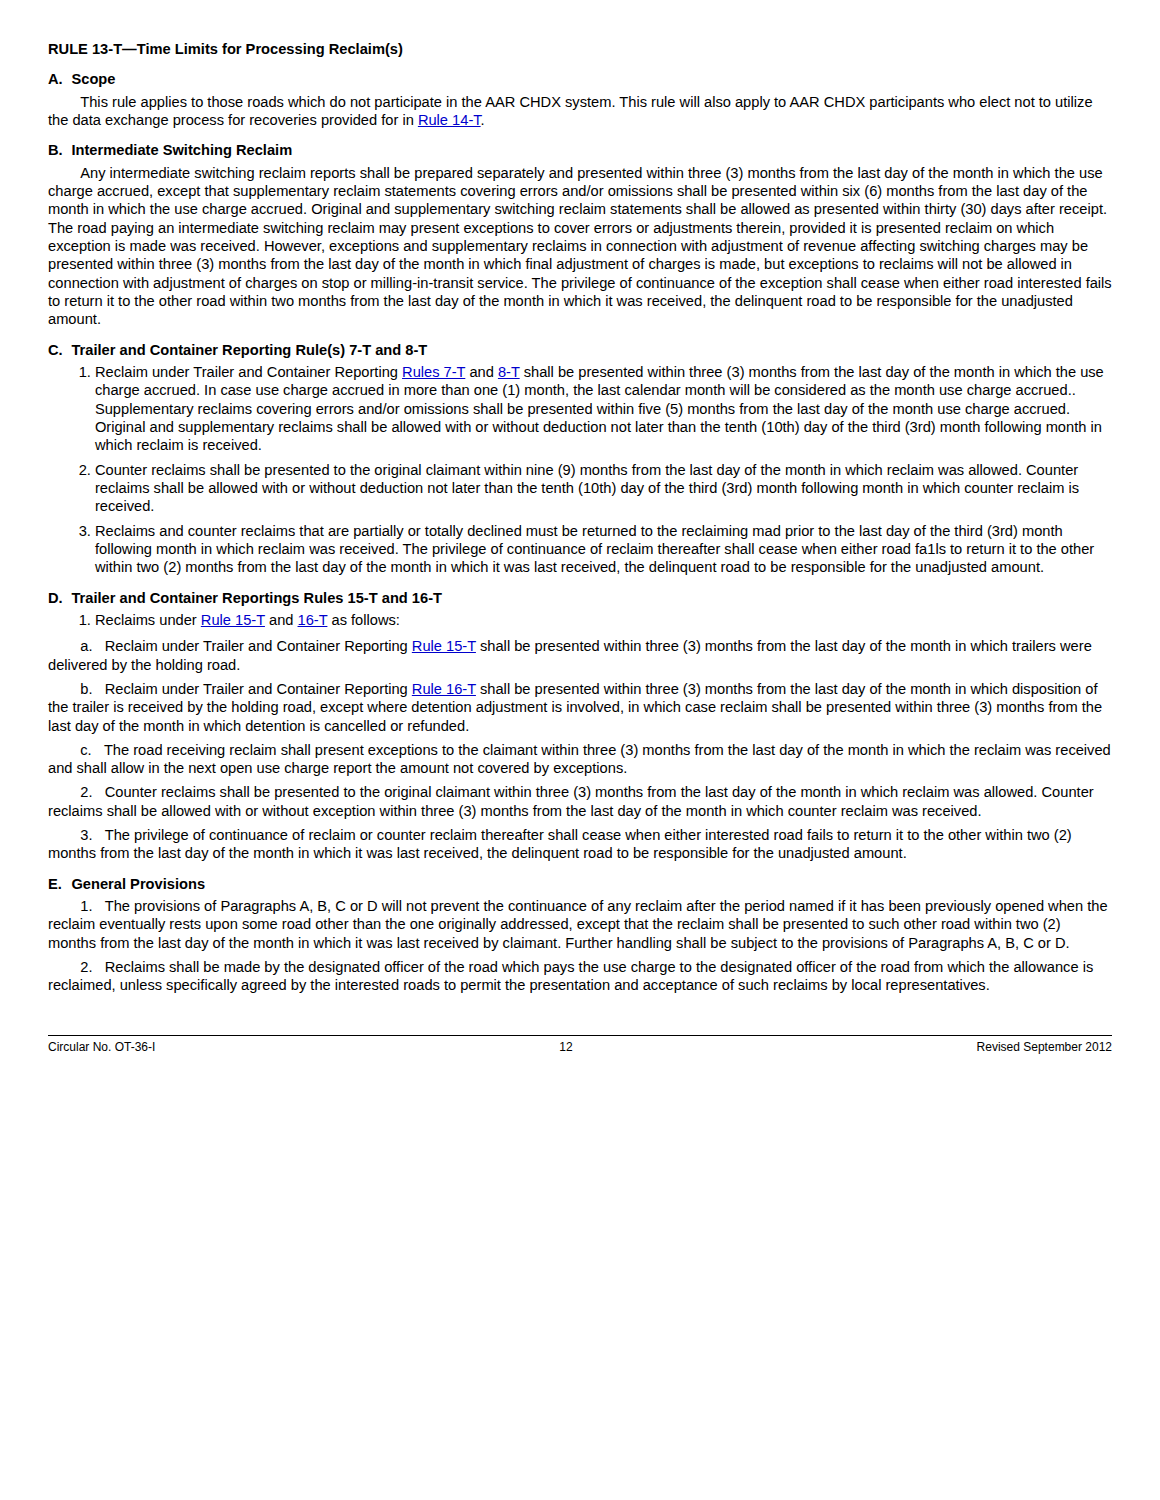RULE 13-T—Time Limits for Processing Reclaim(s)
A. Scope
This rule applies to those roads which do not participate in the AAR CHDX system. This rule will also apply to AAR CHDX participants who elect not to utilize the data exchange process for recoveries provided for in Rule 14-T.
B. Intermediate Switching Reclaim
Any intermediate switching reclaim reports shall be prepared separately and presented within three (3) months from the last day of the month in which the use charge accrued, except that supplementary reclaim statements covering errors and/or omissions shall be presented within six (6) months from the last day of the month in which the use charge accrued. Original and supplementary switching reclaim statements shall be allowed as presented within thirty (30) days after receipt. The road paying an intermediate switching reclaim may present exceptions to cover errors or adjustments therein, provided it is presented reclaim on which exception is made was received. However, exceptions and supplementary reclaims in connection with adjustment of revenue affecting switching charges may be presented within three (3) months from the last day of the month in which final adjustment of charges is made, but exceptions to reclaims will not be allowed in connection with adjustment of charges on stop or milling-in-transit service. The privilege of continuance of the exception shall cease when either road interested fails to return it to the other road within two months from the last day of the month in which it was received, the delinquent road to be responsible for the unadjusted amount.
C. Trailer and Container Reporting Rule(s) 7-T and 8-T
Reclaim under Trailer and Container Reporting Rules 7-T and 8-T shall be presented within three (3) months from the last day of the month in which the use charge accrued. In case use charge accrued in more than one (1) month, the last calendar month will be considered as the month use charge accrued.. Supplementary reclaims covering errors and/or omissions shall be presented within five (5) months from the last day of the month use charge accrued. Original and supplementary reclaims shall be allowed with or without deduction not later than the tenth (10th) day of the third (3rd) month following month in which reclaim is received.
Counter reclaims shall be presented to the original claimant within nine (9) months from the last day of the month in which reclaim was allowed. Counter reclaims shall be allowed with or without deduction not later than the tenth (10th) day of the third (3rd) month following month in which counter reclaim is received.
Reclaims and counter reclaims that are partially or totally declined must be returned to the reclaiming mad prior to the last day of the third (3rd) month following month in which reclaim was received. The privilege of continuance of reclaim thereafter shall cease when either road fa1ls to return it to the other within two (2) months from the last day of the month in which it was last received, the delinquent road to be responsible for the unadjusted amount.
D. Trailer and Container Reportings Rules 15-T and 16-T
Reclaims under Rule 15-T and 16-T as follows:
a. Reclaim under Trailer and Container Reporting Rule 15-T shall be presented within three (3) months from the last day of the month in which trailers were delivered by the holding road.
b. Reclaim under Trailer and Container Reporting Rule 16-T shall be presented within three (3) months from the last day of the month in which disposition of the trailer is received by the holding road, except where detention adjustment is involved, in which case reclaim shall be presented within three (3) months from the last day of the month in which detention is cancelled or refunded.
c. The road receiving reclaim shall present exceptions to the claimant within three (3) months from the last day of the month in which the reclaim was received and shall allow in the next open use charge report the amount not covered by exceptions.
2. Counter reclaims shall be presented to the original claimant within three (3) months from the last day of the month in which reclaim was allowed. Counter reclaims shall be allowed with or without exception within three (3) months from the last day of the month in which counter reclaim was received.
3. The privilege of continuance of reclaim or counter reclaim thereafter shall cease when either interested road fails to return it to the other within two (2) months from the last day of the month in which it was last received, the delinquent road to be responsible for the unadjusted amount.
E. General Provisions
1. The provisions of Paragraphs A, B, C or D will not prevent the continuance of any reclaim after the period named if it has been previously opened when the reclaim eventually rests upon some road other than the one originally addressed, except that the reclaim shall be presented to such other road within two (2) months from the last day of the month in which it was last received by claimant. Further handling shall be subject to the provisions of Paragraphs A, B, C or D.
2. Reclaims shall be made by the designated officer of the road which pays the use charge to the designated officer of the road from which the allowance is reclaimed, unless specifically agreed by the interested roads to permit the presentation and acceptance of such reclaims by local representatives.
Circular No. OT-36-I 12 Revised September 2012